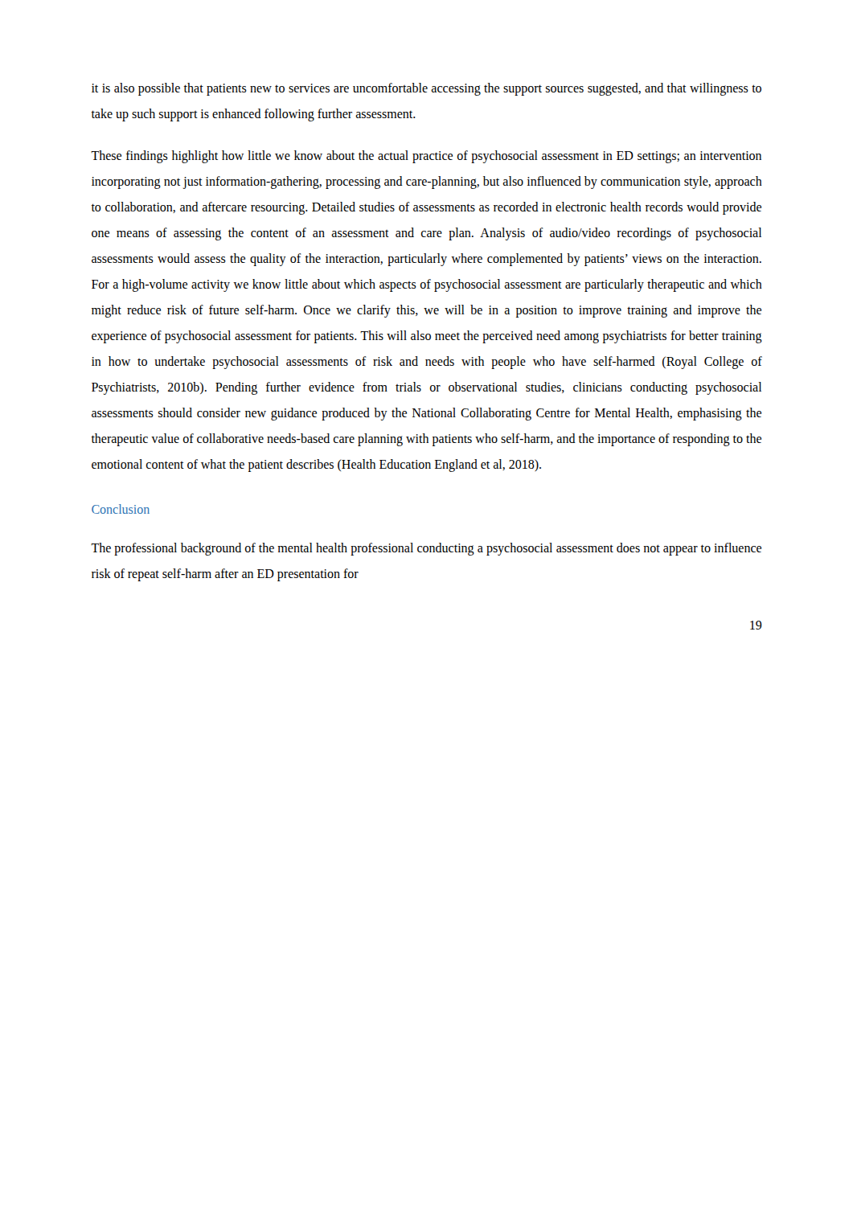it is also possible that patients new to services are uncomfortable accessing the support sources suggested, and that willingness to take up such support is enhanced following further assessment.
These findings highlight how little we know about the actual practice of psychosocial assessment in ED settings; an intervention incorporating not just information-gathering, processing and care-planning, but also influenced by communication style, approach to collaboration, and aftercare resourcing. Detailed studies of assessments as recorded in electronic health records would provide one means of assessing the content of an assessment and care plan. Analysis of audio/video recordings of psychosocial assessments would assess the quality of the interaction, particularly where complemented by patients’ views on the interaction. For a high-volume activity we know little about which aspects of psychosocial assessment are particularly therapeutic and which might reduce risk of future self-harm. Once we clarify this, we will be in a position to improve training and improve the experience of psychosocial assessment for patients. This will also meet the perceived need among psychiatrists for better training in how to undertake psychosocial assessments of risk and needs with people who have self-harmed (Royal College of Psychiatrists, 2010b). Pending further evidence from trials or observational studies, clinicians conducting psychosocial assessments should consider new guidance produced by the National Collaborating Centre for Mental Health, emphasising the therapeutic value of collaborative needs-based care planning with patients who self-harm, and the importance of responding to the emotional content of what the patient describes (Health Education England et al, 2018).
Conclusion
The professional background of the mental health professional conducting a psychosocial assessment does not appear to influence risk of repeat self-harm after an ED presentation for
19